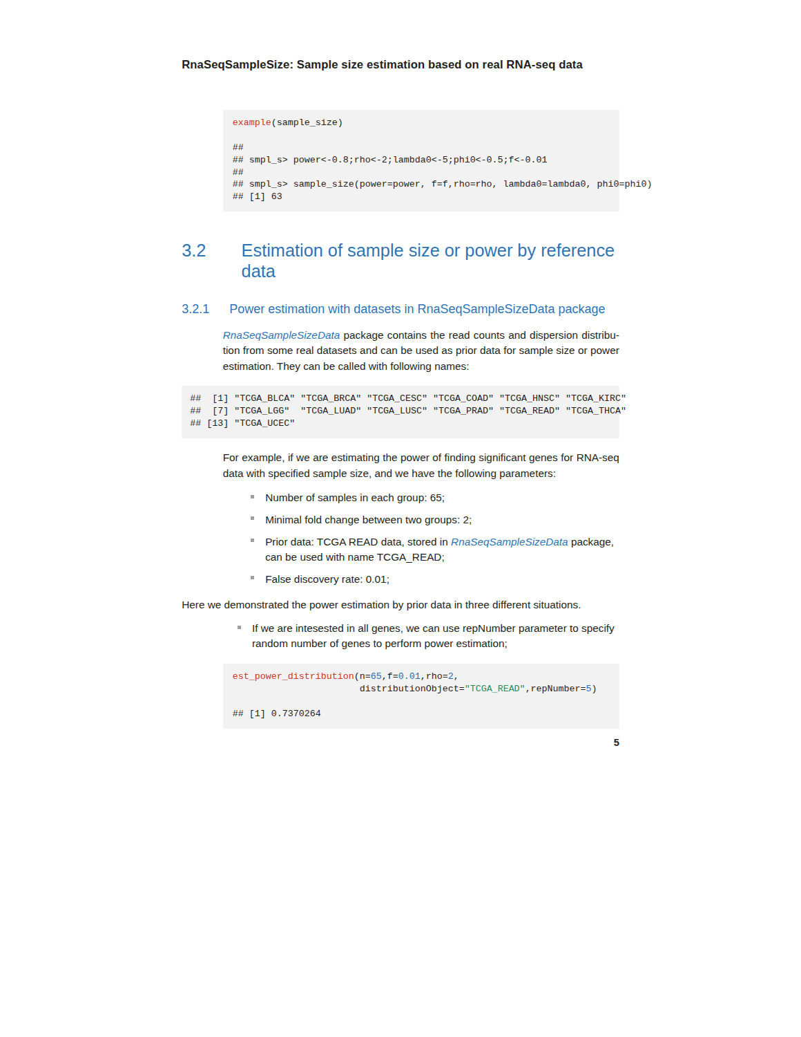RnaSeqSampleSize: Sample size estimation based on real RNA-seq data
example(sample_size)

## 
## smpl_s> power<-0.8;rho<-2;lambda0<-5;phi0<-0.5;f<-0.01
## 
## smpl_s> sample_size(power=power, f=f,rho=rho, lambda0=lambda0, phi0=phi0)
## [1] 63
3.2 Estimation of sample size or power by reference data
3.2.1 Power estimation with datasets in RnaSeqSampleSizeData package
RnaSeqSampleSizeData package contains the read counts and dispersion distribution from some real datasets and can be used as prior data for sample size or power estimation. They can be called with following names:
##  [1] "TCGA_BLCA" "TCGA_BRCA" "TCGA_CESC" "TCGA_COAD" "TCGA_HNSC" "TCGA_KIRC"
##  [7] "TCGA_LGG"  "TCGA_LUAD" "TCGA_LUSC" "TCGA_PRAD" "TCGA_READ" "TCGA_THCA"
## [13] "TCGA_UCEC"
For example, if we are estimating the power of finding significant genes for RNA-seq data with specified sample size, and we have the following parameters:
Number of samples in each group: 65;
Minimal fold change between two groups: 2;
Prior data: TCGA READ data, stored in RnaSeqSampleSizeData package, can be used with name TCGA_READ;
False discovery rate: 0.01;
Here we demonstrated the power estimation by prior data in three different situations.
If we are intesested in all genes, we can use repNumber parameter to specify random number of genes to perform power estimation;
est_power_distribution(n=65,f=0.01,rho=2,
                       distributionObject="TCGA_READ",repNumber=5)

## [1] 0.7370264
5